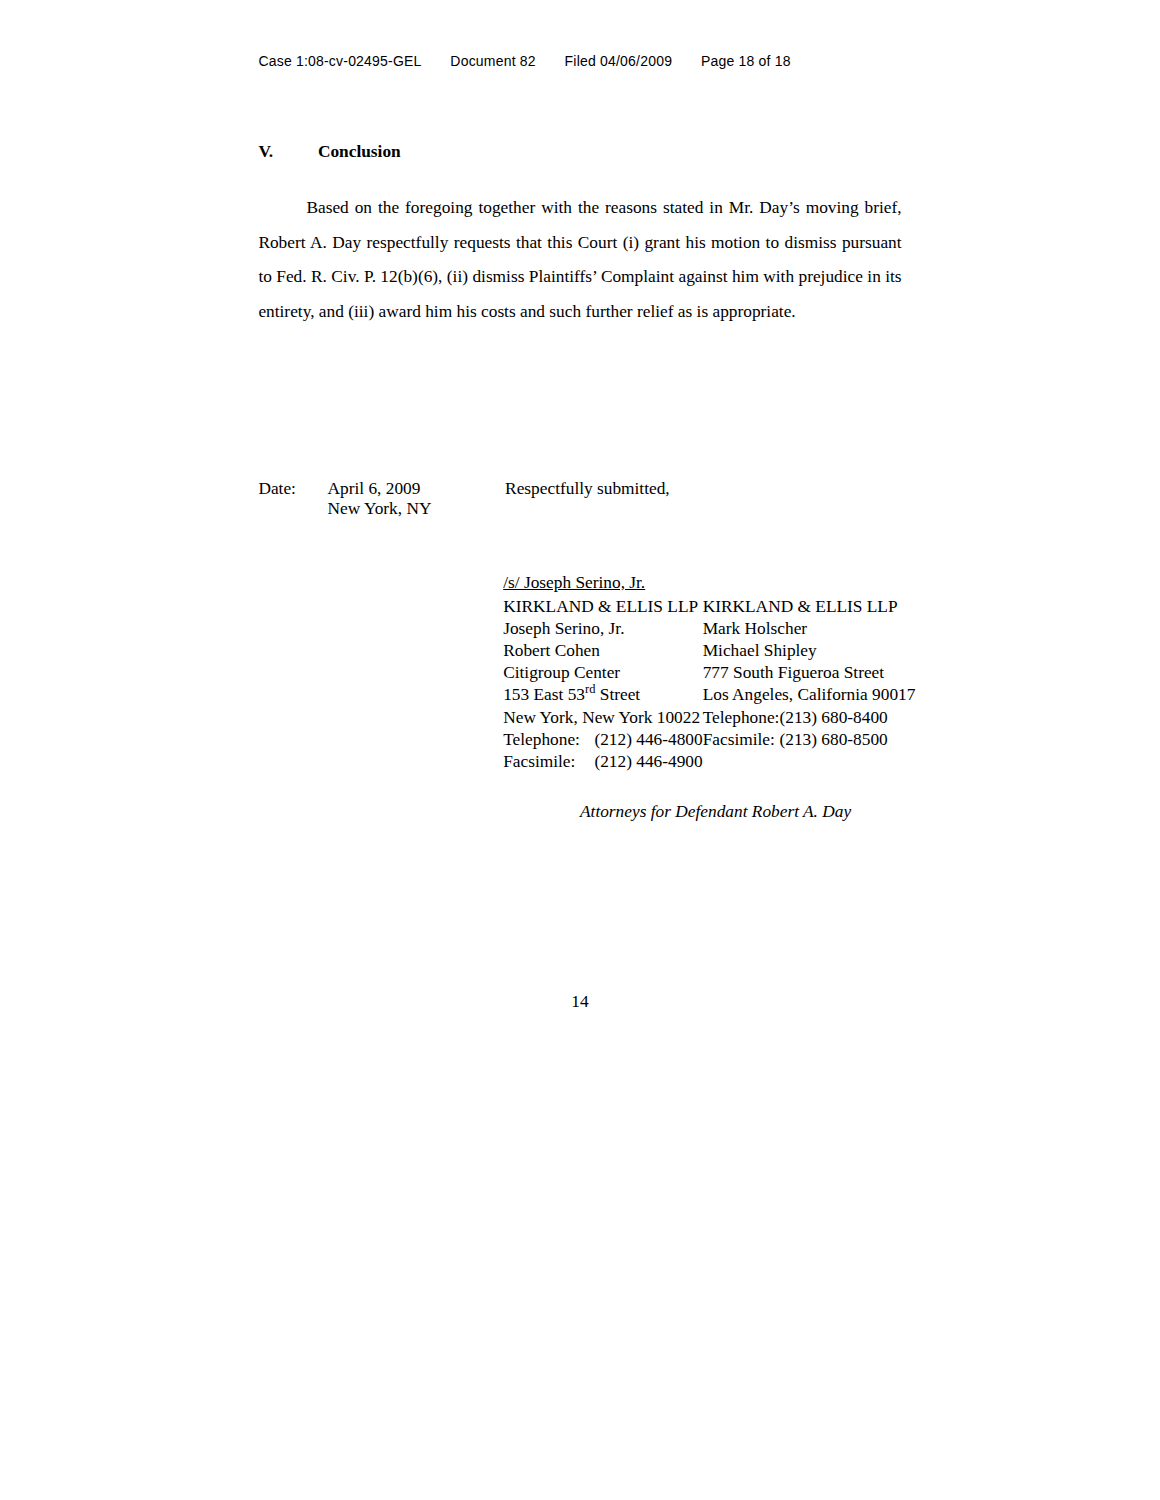Case 1:08-cv-02495-GEL Document 82 Filed 04/06/2009 Page 18 of 18
V. Conclusion
Based on the foregoing together with the reasons stated in Mr. Day’s moving brief, Robert A. Day respectfully requests that this Court (i) grant his motion to dismiss pursuant to Fed. R. Civ. P. 12(b)(6), (ii) dismiss Plaintiffs’ Complaint against him with prejudice in its entirety, and (iii) award him his costs and such further relief as is appropriate.
| Date: | April 6, 2009 | Respectfully submitted, |
| | New York, NY | |
/s/ Joseph Serino, Jr.
| KIRKLAND & ELLIS LLP | KIRKLAND & ELLIS LLP |
| Joseph Serino, Jr. | Mark Holscher |
| Robert Cohen | Michael Shipley |
| Citigroup Center | 777 South Figueroa Street |
| 153 East 53 rd Street | Los Angeles, California 90017 |
| New York, New York 10022 | Telephone: (213) 680-8400 |
| Telephone: (212) 446-4800 | Facsimile: (213) 680-8500 |
| Facsimile: (212) 446-4900 | |
Attorneys for Defendant Robert A. Day
14